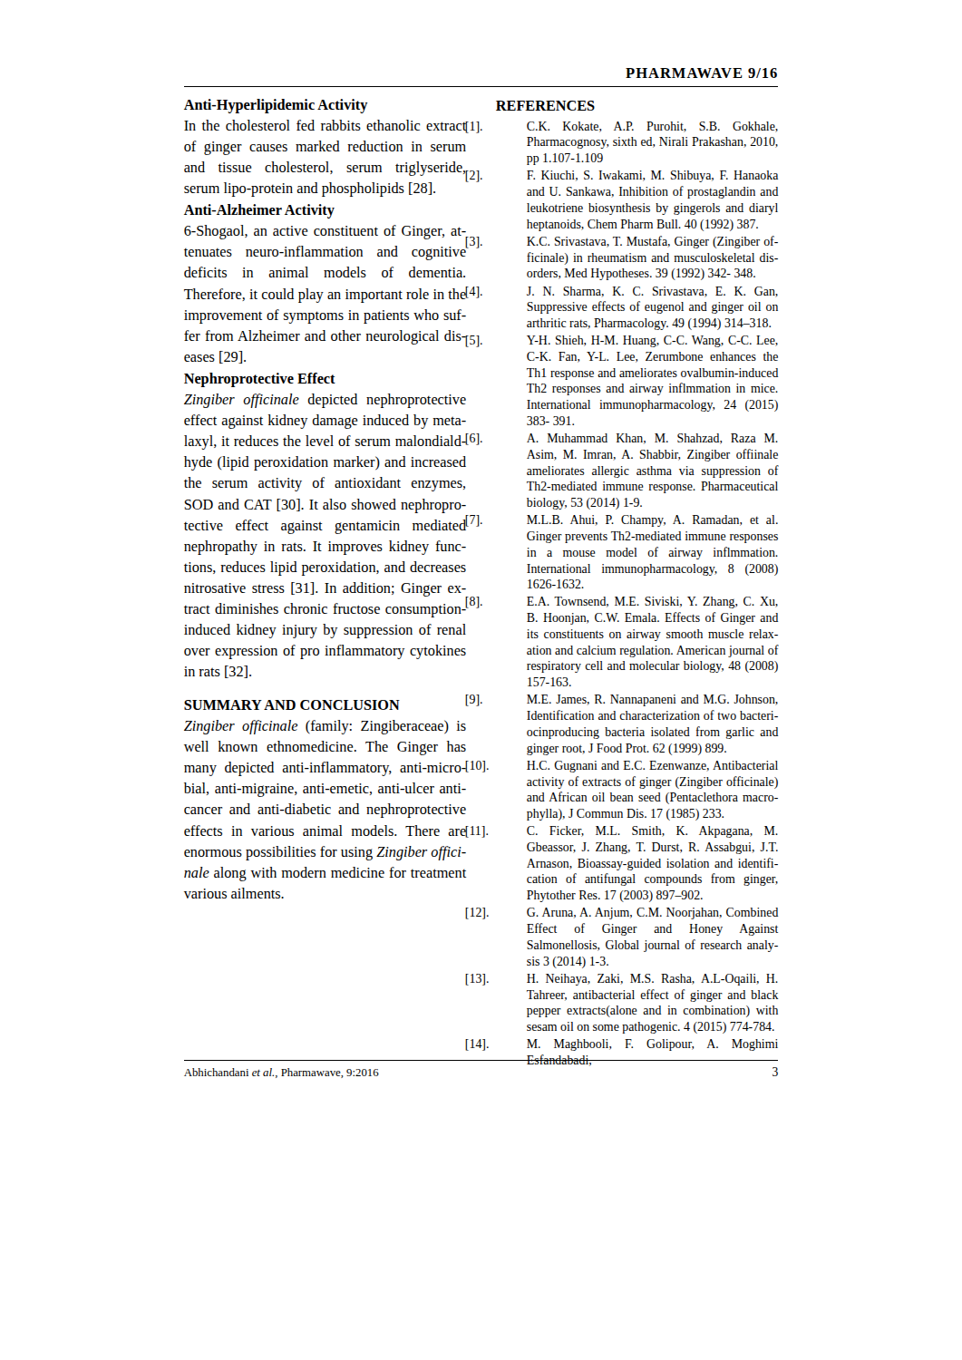PHARMAWAVE 9/16
Anti-Hyperlipidemic Activity
In the cholesterol fed rabbits ethanolic extract of ginger causes marked reduction in serum and tissue cholesterol, serum triglyseride, serum lipo-protein and phospholipids [28].
Anti-Alzheimer Activity
6-Shogaol, an active constituent of Ginger, attenuates neuro-inflammation and cognitive deficits in animal models of dementia. Therefore, it could play an important role in the improvement of symptoms in patients who suffer from Alzheimer and other neurological diseases [29].
Nephroprotective Effect
Zingiber officinale depicted nephroprotective effect against kidney damage induced by metalaxyl, it reduces the level of serum malondialdhyde (lipid peroxidation marker) and increased the serum activity of antioxidant enzymes, SOD and CAT [30]. It also showed nephroprotective effect against gentamicin mediated nephropathy in rats. It improves kidney functions, reduces lipid peroxidation, and decreases nitrosative stress [31]. In addition; Ginger extract diminishes chronic fructose consumption-induced kidney injury by suppression of renal over expression of pro inflammatory cytokines in rats [32].
SUMMARY AND CONCLUSION
Zingiber officinale (family: Zingiberaceae) is well known ethnomedicine. The Ginger has many depicted anti-inflammatory, anti-microbial, anti-migraine, anti-emetic, anti-ulcer anti-cancer and anti-diabetic and nephroprotective effects in various animal models. There are enormous possibilities for using Zingiber officinale along with modern medicine for treatment various ailments.
REFERENCES
[1]. C.K. Kokate, A.P. Purohit, S.B. Gokhale, Pharmacognosy, sixth ed, Nirali Prakashan, 2010, pp 1.107-1.109
[2]. F. Kiuchi, S. Iwakami, M. Shibuya, F. Hanaoka and U. Sankawa, Inhibition of prostaglandin and leukotriene biosynthesis by gingerols and diaryl heptanoids, Chem Pharm Bull. 40 (1992) 387.
[3]. K.C. Srivastava, T. Mustafa, Ginger (Zingiber officinale) in rheumatism and musculoskeletal disorders, Med Hypotheses. 39 (1992) 342- 348.
[4]. J. N. Sharma, K. C. Srivastava, E. K. Gan, Suppressive effects of eugenol and ginger oil on arthritic rats, Pharmacology. 49 (1994) 314–318.
[5]. Y-H. Shieh, H-M. Huang, C-C. Wang, C-C. Lee, C-K. Fan, Y-L. Lee, Zerumbone enhances the Th1 response and ameliorates ovalbumin-induced Th2 responses and airway inflmmation in mice. International immunopharmacology, 24 (2015) 383- 391.
[6]. A. Muhammad Khan, M. Shahzad, Raza M. Asim, M. Imran, A. Shabbir, Zingiber offiinale ameliorates allergic asthma via suppression of Th2-mediated immune response. Pharmaceutical biology, 53 (2014) 1-9.
[7]. M.L.B. Ahui, P. Champy, A. Ramadan, et al. Ginger prevents Th2-mediated immune responses in a mouse model of airway inflmmation. International immunopharmacology, 8 (2008) 1626-1632.
[8]. E.A. Townsend, M.E. Siviski, Y. Zhang, C. Xu, B. Hoonjan, C.W. Emala. Effects of Ginger and its constituents on airway smooth muscle relaxation and calcium regulation. American journal of respiratory cell and molecular biology, 48 (2008) 157-163.
[9]. M.E. James, R. Nannapaneni and M.G. Johnson, Identification and characterization of two bacteriocinproducing bacteria isolated from garlic and ginger root, J Food Prot. 62 (1999) 899.
[10]. H.C. Gugnani and E.C. Ezenwanze, Antibacterial activity of extracts of ginger (Zingiber officinale) and African oil bean seed (Pentaclethora macrophylla), J Commun Dis. 17 (1985) 233.
[11]. C. Ficker, M.L. Smith, K. Akpagana, M. Gbeassor, J. Zhang, T. Durst, R. Assabgui, J.T. Arnason, Bioassay-guided isolation and identification of antifungal compounds from ginger, Phytother Res. 17 (2003) 897–902.
[12]. G. Aruna, A. Anjum, C.M. Noorjahan, Combined Effect of Ginger and Honey Against Salmonellosis, Global journal of research analysis 3 (2014) 1-3.
[13]. H. Neihaya, Zaki, M.S. Rasha, A.L-Oqaili, H. Tahreer, antibacterial effect of ginger and black pepper extracts(alone and in combination) with sesam oil on some pathogenic. 4 (2015) 774-784.
[14]. M. Maghbooli, F. Golipour, A. Moghimi Esfandabadi,
Abhichandani et al., Pharmawave, 9:2016
3